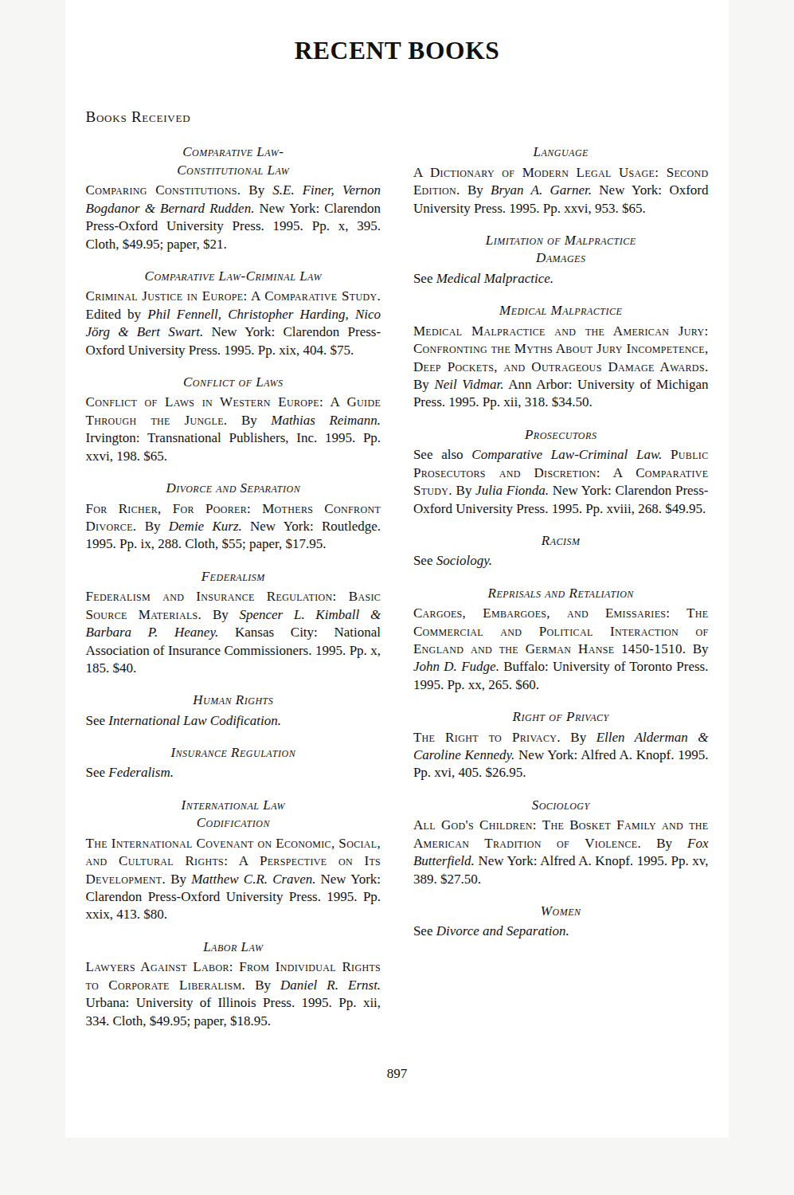RECENT BOOKS
Books Received
Comparative Law-
Constitutional Law Comparing Constitutions. By S.E. Finer, Vernon Bogdanor & Bernard Rudden. New York: Clarendon Press-Oxford University Press. 1995. Pp. x, 395. Cloth, $49.95; paper, $21.
Comparative Law-Criminal Law Criminal Justice in Europe: A Comparative Study. Edited by Phil Fennell, Christopher Harding, Nico Jörg & Bert Swart. New York: Clarendon Press-Oxford University Press. 1995. Pp. xix, 404. $75.
Conflict of Laws Conflict of Laws in Western Europe: A Guide Through the Jungle. By Mathias Reimann. Irvington: Transnational Publishers, Inc. 1995. Pp. xxvi, 198. $65.
Divorce and Separation For Richer, For Poorer: Mothers Confront Divorce. By Demie Kurz. New York: Routledge. 1995. Pp. ix, 288. Cloth, $55; paper, $17.95.
Federalism Federalism and Insurance Regulation: Basic Source Materials. By Spencer L. Kimball & Barbara P. Heaney. Kansas City: National Association of Insurance Commissioners. 1995. Pp. x, 185. $40.
Human Rights See International Law Codification.
Insurance Regulation See Federalism.
International Law
Codification The International Covenant on Economic, Social, and Cultural Rights: A Perspective on Its Development. By Matthew C.R. Craven. New York: Clarendon Press-Oxford University Press. 1995. Pp. xxix, 413. $80.
Labor Law Lawyers Against Labor: From Individual Rights to Corporate Liberalism. By Daniel R. Ernst. Urbana: University of Illinois Press. 1995. Pp. xii, 334. Cloth, $49.95; paper, $18.95.
Language A Dictionary of Modern Legal Usage: Second Edition. By Bryan A. Garner. New York: Oxford University Press. 1995. Pp. xxvi, 953. $65.
Limitation of Malpractice
Damages See Medical Malpractice.
Medical Malpractice Medical Malpractice and the American Jury: Confronting the Myths About Jury Incompetence, Deep Pockets, and Outrageous Damage Awards. By Neil Vidmar. Ann Arbor: University of Michigan Press. 1995. Pp. xii, 318. $34.50.
Prosecutors See also Comparative Law-Criminal Law. Public Prosecutors and Discretion: A Comparative Study. By Julia Fionda. New York: Clarendon Press-Oxford University Press. 1995. Pp. xviii, 268. $49.95.
Racism See Sociology.
Reprisals and Retaliation Cargoes, Embargoes, and Emissaries: The Commercial and Political Interaction of England and the German Hanse 1450-1510. By John D. Fudge. Buffalo: University of Toronto Press. 1995. Pp. xx, 265. $60.
Right of Privacy The Right to Privacy. By Ellen Alderman & Caroline Kennedy. New York: Alfred A. Knopf. 1995. Pp. xvi, 405. $26.95.
Sociology All God's Children: The Bosket Family and the American Tradition of Violence. By Fox Butterfield. New York: Alfred A. Knopf. 1995. Pp. xv, 389. $27.50.
Women See Divorce and Separation.
897